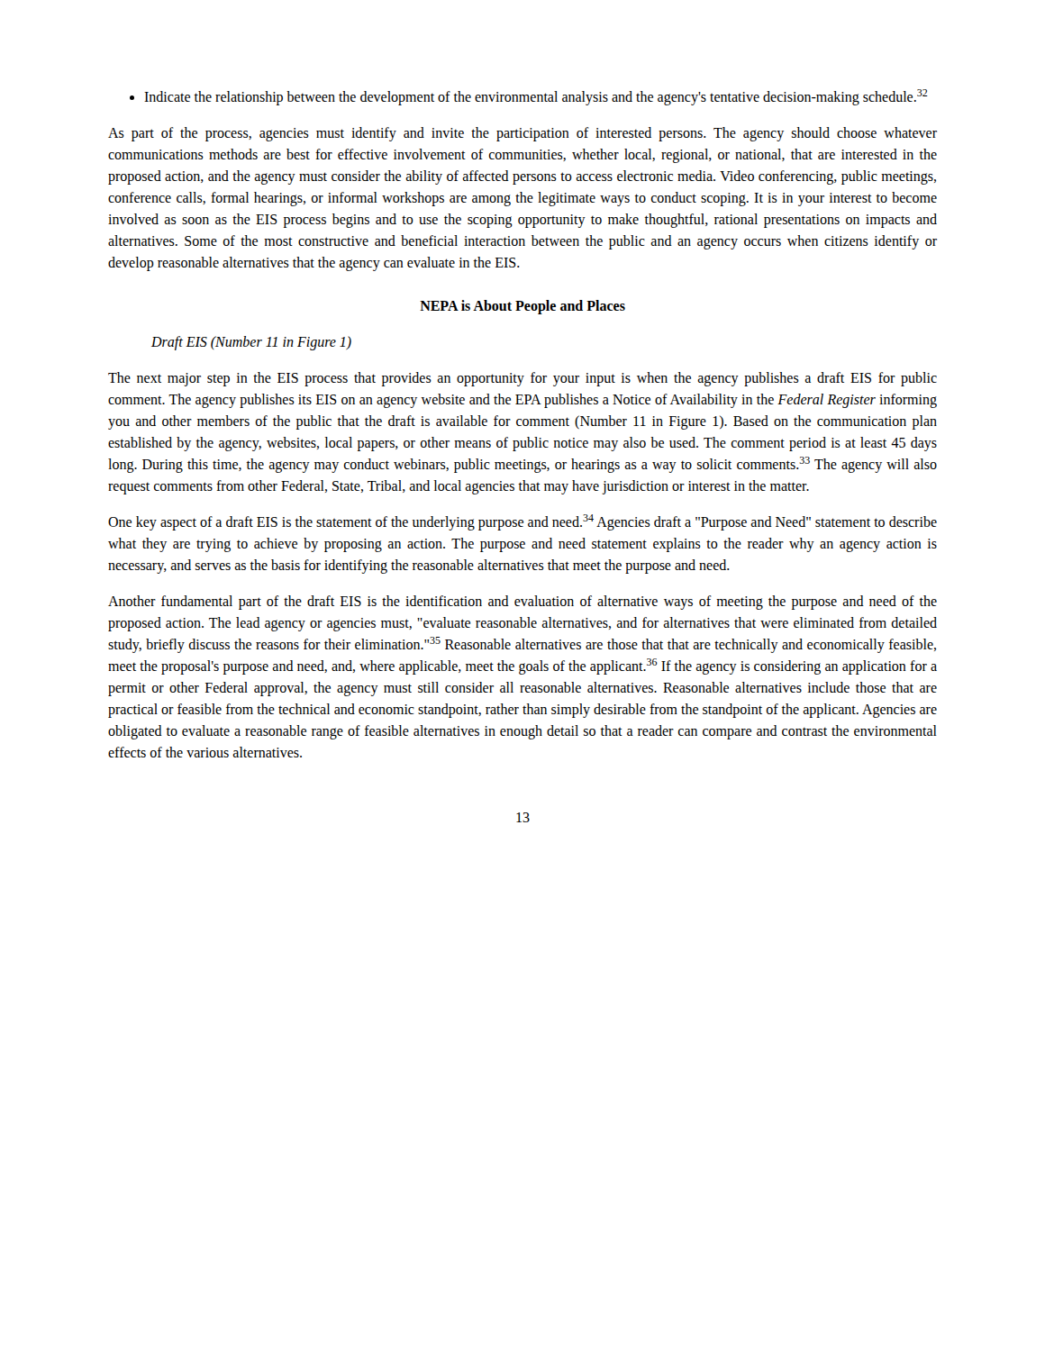Indicate the relationship between the development of the environmental analysis and the agency's tentative decision-making schedule.32
As part of the process, agencies must identify and invite the participation of interested persons. The agency should choose whatever communications methods are best for effective involvement of communities, whether local, regional, or national, that are interested in the proposed action, and the agency must consider the ability of affected persons to access electronic media. Video conferencing, public meetings, conference calls, formal hearings, or informal workshops are among the legitimate ways to conduct scoping. It is in your interest to become involved as soon as the EIS process begins and to use the scoping opportunity to make thoughtful, rational presentations on impacts and alternatives. Some of the most constructive and beneficial interaction between the public and an agency occurs when citizens identify or develop reasonable alternatives that the agency can evaluate in the EIS.
NEPA is About People and Places
Draft EIS (Number 11 in Figure 1)
The next major step in the EIS process that provides an opportunity for your input is when the agency publishes a draft EIS for public comment. The agency publishes its EIS on an agency website and the EPA publishes a Notice of Availability in the Federal Register informing you and other members of the public that the draft is available for comment (Number 11 in Figure 1). Based on the communication plan established by the agency, websites, local papers, or other means of public notice may also be used. The comment period is at least 45 days long. During this time, the agency may conduct webinars, public meetings, or hearings as a way to solicit comments.33 The agency will also request comments from other Federal, State, Tribal, and local agencies that may have jurisdiction or interest in the matter.
One key aspect of a draft EIS is the statement of the underlying purpose and need.34 Agencies draft a "Purpose and Need" statement to describe what they are trying to achieve by proposing an action. The purpose and need statement explains to the reader why an agency action is necessary, and serves as the basis for identifying the reasonable alternatives that meet the purpose and need.
Another fundamental part of the draft EIS is the identification and evaluation of alternative ways of meeting the purpose and need of the proposed action. The lead agency or agencies must, "evaluate reasonable alternatives, and for alternatives that were eliminated from detailed study, briefly discuss the reasons for their elimination."35 Reasonable alternatives are those that that are technically and economically feasible, meet the proposal's purpose and need, and, where applicable, meet the goals of the applicant.36 If the agency is considering an application for a permit or other Federal approval, the agency must still consider all reasonable alternatives. Reasonable alternatives include those that are practical or feasible from the technical and economic standpoint, rather than simply desirable from the standpoint of the applicant. Agencies are obligated to evaluate a reasonable range of feasible alternatives in enough detail so that a reader can compare and contrast the environmental effects of the various alternatives.
13